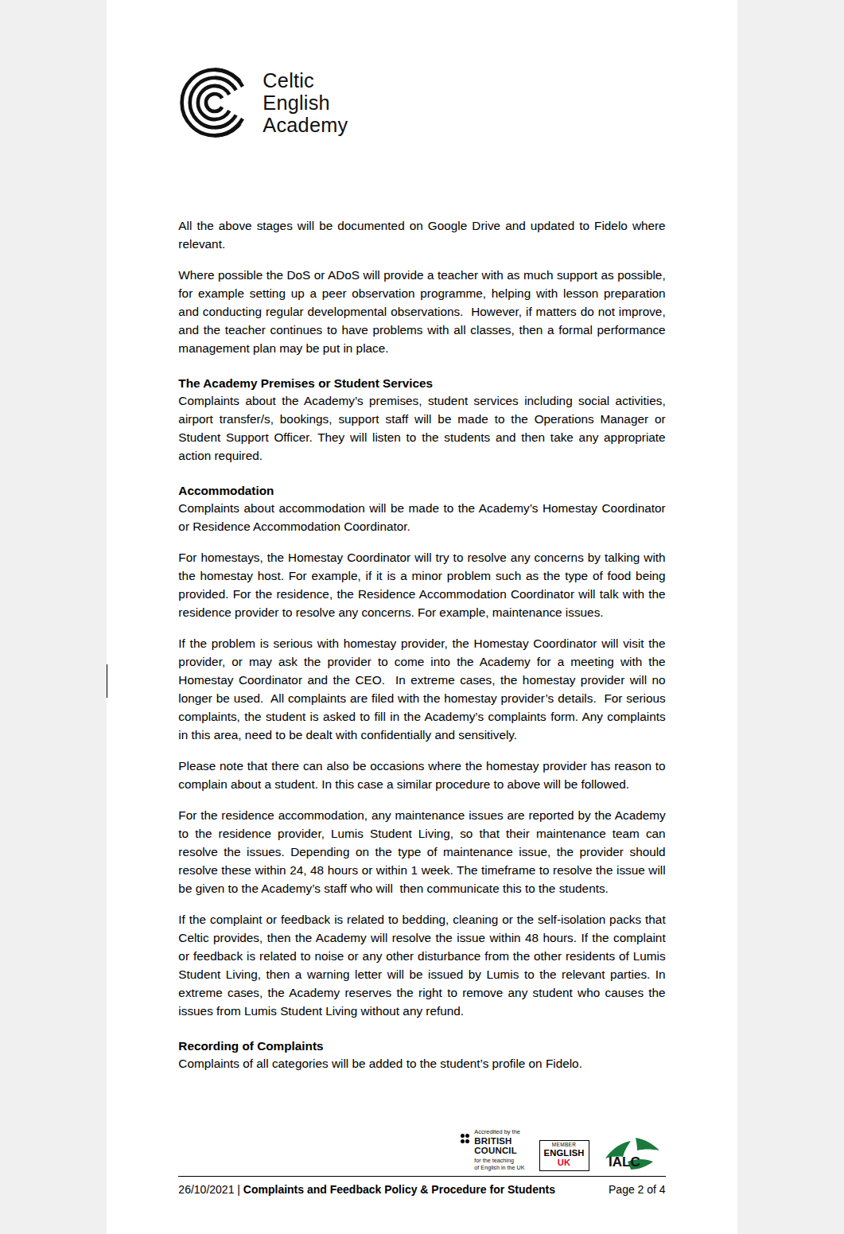Celtic
English
Academy
All the above stages will be documented on Google Drive and updated to Fidelo where relevant.
Where possible the DoS or ADoS will provide a teacher with as much support as possible, for example setting up a peer observation programme, helping with lesson preparation and conducting regular developmental observations. However, if matters do not improve, and the teacher continues to have problems with all classes, then a formal performance management plan may be put in place.
The Academy Premises or Student Services
Complaints about the Academy’s premises, student services including social activities, airport transfer/s, bookings, support staff will be made to the Operations Manager or Student Support Officer. They will listen to the students and then take any appropriate action required.
Accommodation
Complaints about accommodation will be made to the Academy’s Homestay Coordinator or Residence Accommodation Coordinator.
For homestays, the Homestay Coordinator will try to resolve any concerns by talking with the homestay host. For example, if it is a minor problem such as the type of food being provided. For the residence, the Residence Accommodation Coordinator will talk with the residence provider to resolve any concerns. For example, maintenance issues.
If the problem is serious with homestay provider, the Homestay Coordinator will visit the provider, or may ask the provider to come into the Academy for a meeting with the Homestay Coordinator and the CEO. In extreme cases, the homestay provider will no longer be used. All complaints are filed with the homestay provider’s details. For serious complaints, the student is asked to fill in the Academy’s complaints form. Any complaints in this area, need to be dealt with confidentially and sensitively.
Please note that there can also be occasions where the homestay provider has reason to complain about a student. In this case a similar procedure to above will be followed.
For the residence accommodation, any maintenance issues are reported by the Academy to the residence provider, Lumis Student Living, so that their maintenance team can resolve the issues. Depending on the type of maintenance issue, the provider should resolve these within 24, 48 hours or within 1 week. The timeframe to resolve the issue will be given to the Academy’s staff who will then communicate this to the students.
If the complaint or feedback is related to bedding, cleaning or the self-isolation packs that Celtic provides, then the Academy will resolve the issue within 48 hours. If the complaint or feedback is related to noise or any other disturbance from the other residents of Lumis Student Living, then a warning letter will be issued by Lumis to the relevant parties. In extreme cases, the Academy reserves the right to remove any student who causes the issues from Lumis Student Living without any refund.
Recording of Complaints
Complaints of all categories will be added to the student’s profile on Fidelo.
Accredited by the
BRITISH
COUNCIL
for the teaching
of English in the UK
MEMBER
ENGLISH
UK
IALC
26/10/2021 | Complaints and Feedback Policy & Procedure for Students
Page 2 of 4